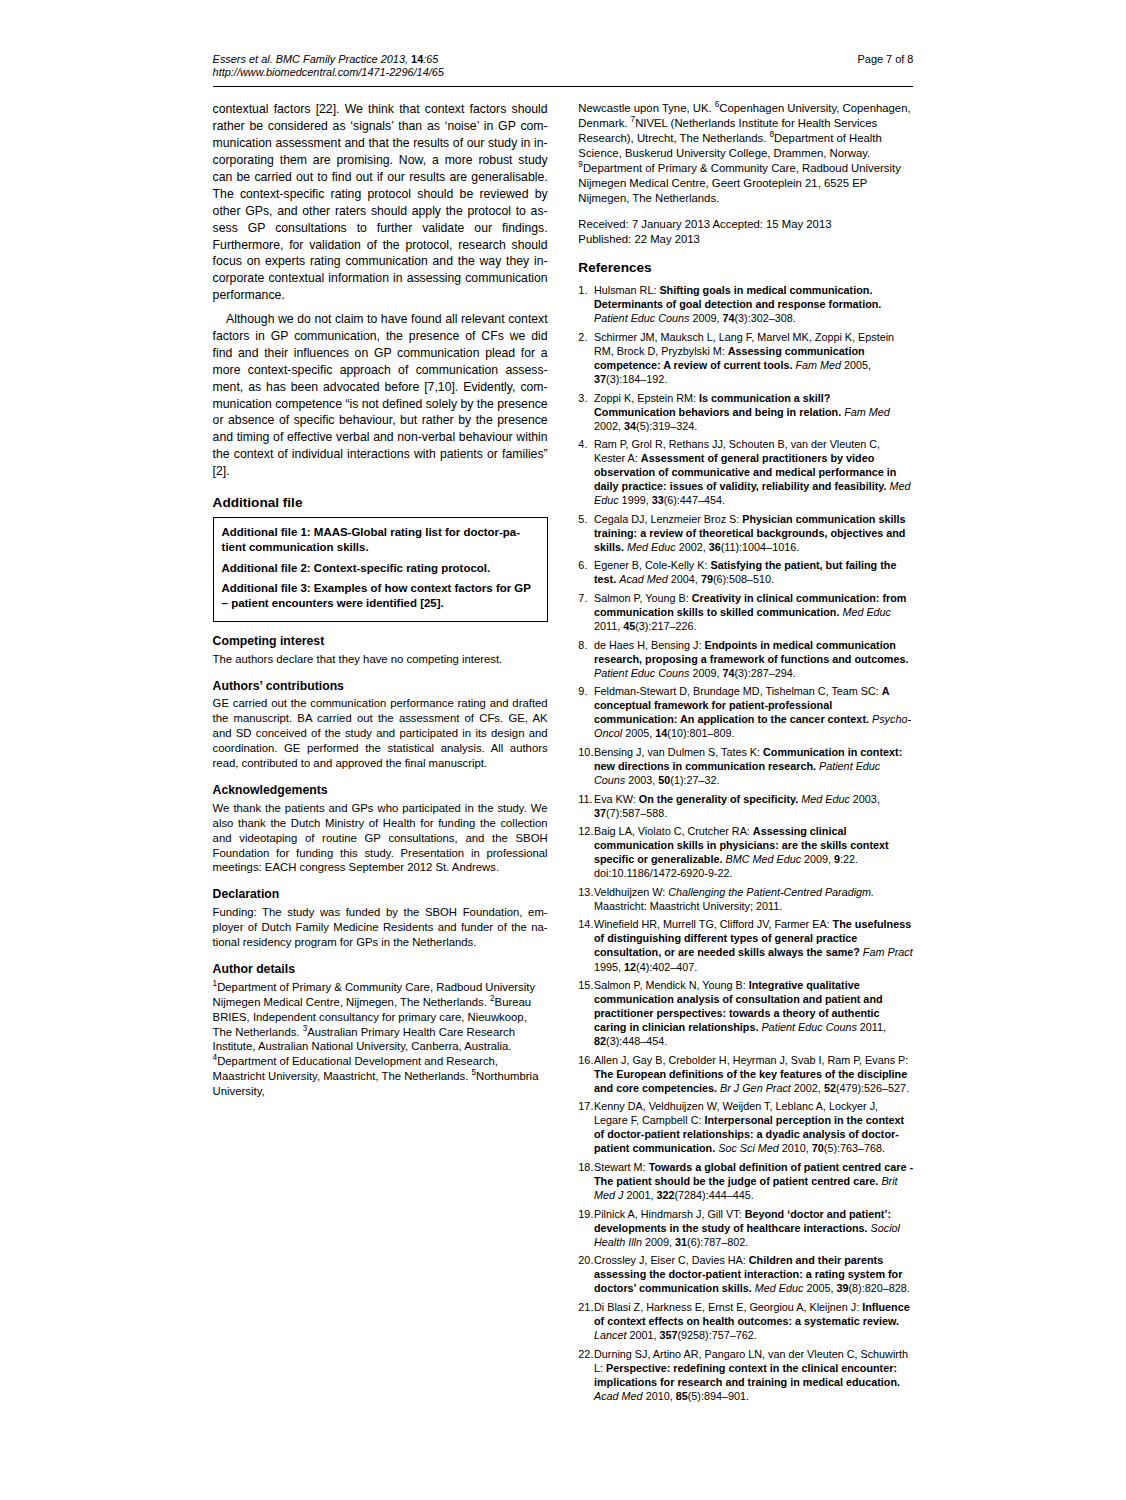Essers et al. BMC Family Practice 2013, 14:65
http://www.biomedcentral.com/1471-2296/14/65
Page 7 of 8
contextual factors [22]. We think that context factors should rather be considered as ‘signals’ than as ‘noise’ in GP communication assessment and that the results of our study in incorporating them are promising. Now, a more robust study can be carried out to find out if our results are generalisable. The context-specific rating protocol should be reviewed by other GPs, and other raters should apply the protocol to assess GP consultations to further validate our findings. Furthermore, for validation of the protocol, research should focus on experts rating communication and the way they incorporate contextual information in assessing communication performance.
Although we do not claim to have found all relevant context factors in GP communication, the presence of CFs we did find and their influences on GP communication plead for a more context-specific approach of communication assessment, as has been advocated before [7,10]. Evidently, communication competence “is not defined solely by the presence or absence of specific behaviour, but rather by the presence and timing of effective verbal and non-verbal behaviour within the context of individual interactions with patients or families” [2].
Additional file
Additional file 1: MAAS-Global rating list for doctor-patient communication skills.
Additional file 2: Context-specific rating protocol.
Additional file 3: Examples of how context factors for GP – patient encounters were identified [25].
Competing interest
The authors declare that they have no competing interest.
Authors’ contributions
GE carried out the communication performance rating and drafted the manuscript. BA carried out the assessment of CFs. GE, AK and SD conceived of the study and participated in its design and coordination. GE performed the statistical analysis. All authors read, contributed to and approved the final manuscript.
Acknowledgements
We thank the patients and GPs who participated in the study. We also thank the Dutch Ministry of Health for funding the collection and videotaping of routine GP consultations, and the SBOH Foundation for funding this study. Presentation in professional meetings: EACH congress September 2012 St. Andrews.
Declaration
Funding: The study was funded by the SBOH Foundation, employer of Dutch Family Medicine Residents and funder of the national residency program for GPs in the Netherlands.
Author details
1Department of Primary & Community Care, Radboud University Nijmegen Medical Centre, Nijmegen, The Netherlands. 2Bureau BRIES, Independent consultancy for primary care, Nieuwkoop, The Netherlands. 3Australian Primary Health Care Research Institute, Australian National University, Canberra, Australia. 4Department of Educational Development and Research, Maastricht University, Maastricht, The Netherlands. 5Northumbria University,
Newcastle upon Tyne, UK. 6Copenhagen University, Copenhagen, Denmark. 7NIVEL (Netherlands Institute for Health Services Research), Utrecht, The Netherlands. 8Department of Health Science, Buskerud University College, Drammen, Norway. 9Department of Primary & Community Care, Radboud University Nijmegen Medical Centre, Geert Grooteplein 21, 6525 EP Nijmegen, The Netherlands.
Received: 7 January 2013 Accepted: 15 May 2013
Published: 22 May 2013
References
Hulsman RL: Shifting goals in medical communication. Determinants of goal detection and response formation. Patient Educ Couns 2009, 74(3):302–308.
Schirmer JM, Mauksch L, Lang F, Marvel MK, Zoppi K, Epstein RM, Brock D, Pryzbylski M: Assessing communication competence: A review of current tools. Fam Med 2005, 37(3):184–192.
Zoppi K, Epstein RM: Is communication a skill? Communication behaviors and being in relation. Fam Med 2002, 34(5):319–324.
Ram P, Grol R, Rethans JJ, Schouten B, van der Vleuten C, Kester A: Assessment of general practitioners by video observation of communicative and medical performance in daily practice: issues of validity, reliability and feasibility. Med Educ 1999, 33(6):447–454.
Cegala DJ, Lenzmeier Broz S: Physician communication skills training: a review of theoretical backgrounds, objectives and skills. Med Educ 2002, 36(11):1004–1016.
Egener B, Cole-Kelly K: Satisfying the patient, but failing the test. Acad Med 2004, 79(6):508–510.
Salmon P, Young B: Creativity in clinical communication: from communication skills to skilled communication. Med Educ 2011, 45(3):217–226.
de Haes H, Bensing J: Endpoints in medical communication research, proposing a framework of functions and outcomes. Patient Educ Couns 2009, 74(3):287–294.
Feldman-Stewart D, Brundage MD, Tishelman C, Team SC: A conceptual framework for patient-professional communication: An application to the cancer context. Psycho-Oncol 2005, 14(10):801–809.
Bensing J, van Dulmen S, Tates K: Communication in context: new directions in communication research. Patient Educ Couns 2003, 50(1):27–32.
Eva KW: On the generality of specificity. Med Educ 2003, 37(7):587–588.
Baig LA, Violato C, Crutcher RA: Assessing clinical communication skills in physicians: are the skills context specific or generalizable. BMC Med Educ 2009, 9:22. doi:10.1186/1472-6920-9-22.
Veldhuijzen W: Challenging the Patient-Centred Paradigm. Maastricht: Maastricht University; 2011.
Winefield HR, Murrell TG, Clifford JV, Farmer EA: The usefulness of distinguishing different types of general practice consultation, or are needed skills always the same? Fam Pract 1995, 12(4):402–407.
Salmon P, Mendick N, Young B: Integrative qualitative communication analysis of consultation and patient and practitioner perspectives: towards a theory of authentic caring in clinician relationships. Patient Educ Couns 2011, 82(3):448–454.
Allen J, Gay B, Crebolder H, Heyrman J, Svab I, Ram P, Evans P: The European definitions of the key features of the discipline and core competencies. Br J Gen Pract 2002, 52(479):526–527.
Kenny DA, Veldhuijzen W, Weijden T, Leblanc A, Lockyer J, Legare F, Campbell C: Interpersonal perception in the context of doctor-patient relationships: a dyadic analysis of doctor-patient communication. Soc Sci Med 2010, 70(5):763–768.
Stewart M: Towards a global definition of patient centred care - The patient should be the judge of patient centred care. Brit Med J 2001, 322(7284):444–445.
Pilnick A, Hindmarsh J, Gill VT: Beyond ‘doctor and patient’: developments in the study of healthcare interactions. Sociol Health Illn 2009, 31(6):787–802.
Crossley J, Eiser C, Davies HA: Children and their parents assessing the doctor-patient interaction: a rating system for doctors’ communication skills. Med Educ 2005, 39(8):820–828.
Di Blasi Z, Harkness E, Ernst E, Georgiou A, Kleijnen J: Influence of context effects on health outcomes: a systematic review. Lancet 2001, 357(9258):757–762.
Durning SJ, Artino AR, Pangaro LN, van der Vleuten C, Schuwirth L: Perspective: redefining context in the clinical encounter: implications for research and training in medical education. Acad Med 2010, 85(5):894–901.